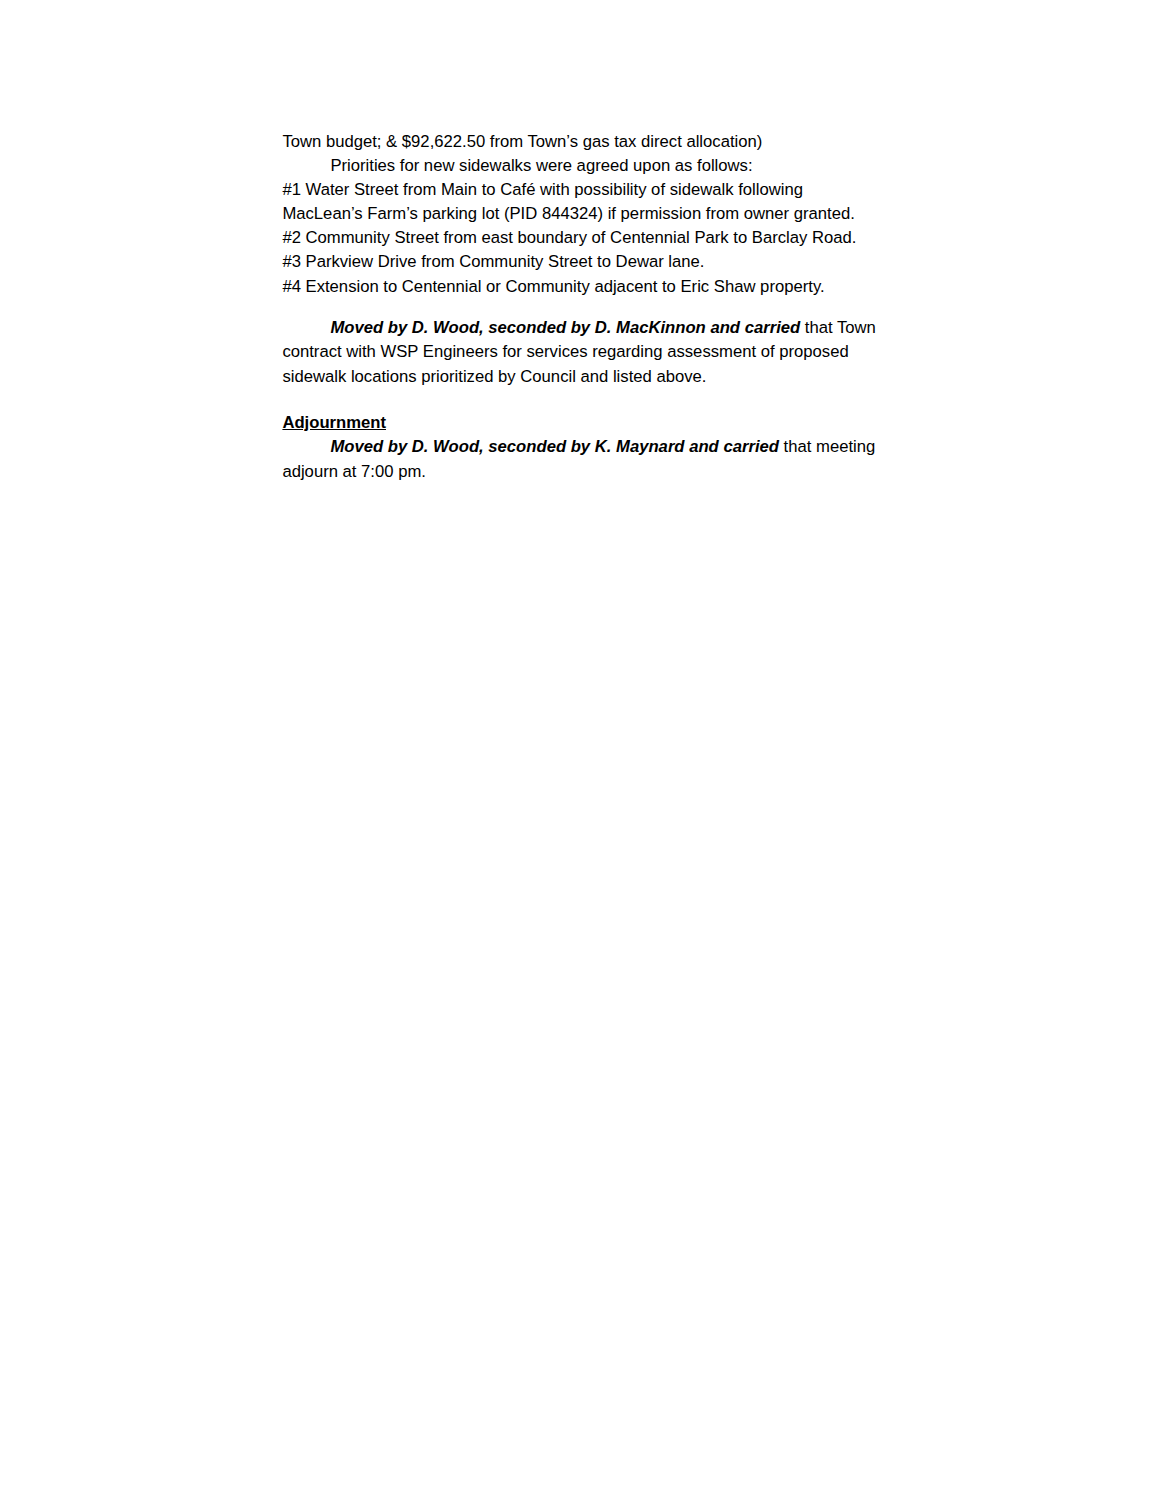Town budget; & $92,622.50 from Town’s gas tax direct allocation)
Priorities for new sidewalks were agreed upon as follows:
#1 Water Street from Main to Café with possibility of sidewalk following MacLean’s Farm’s parking lot (PID 844324) if permission from owner granted.
#2 Community Street from east boundary of Centennial Park to Barclay Road.
#3 Parkview Drive from Community Street to Dewar lane.
#4 Extension to Centennial or Community adjacent to Eric Shaw property.
Moved by D. Wood, seconded by D. MacKinnon and carried that Town contract with WSP Engineers for services regarding assessment of proposed sidewalk locations prioritized by Council and listed above.
Adjournment
Moved by D. Wood, seconded by K. Maynard and carried that meeting adjourn at 7:00 pm.